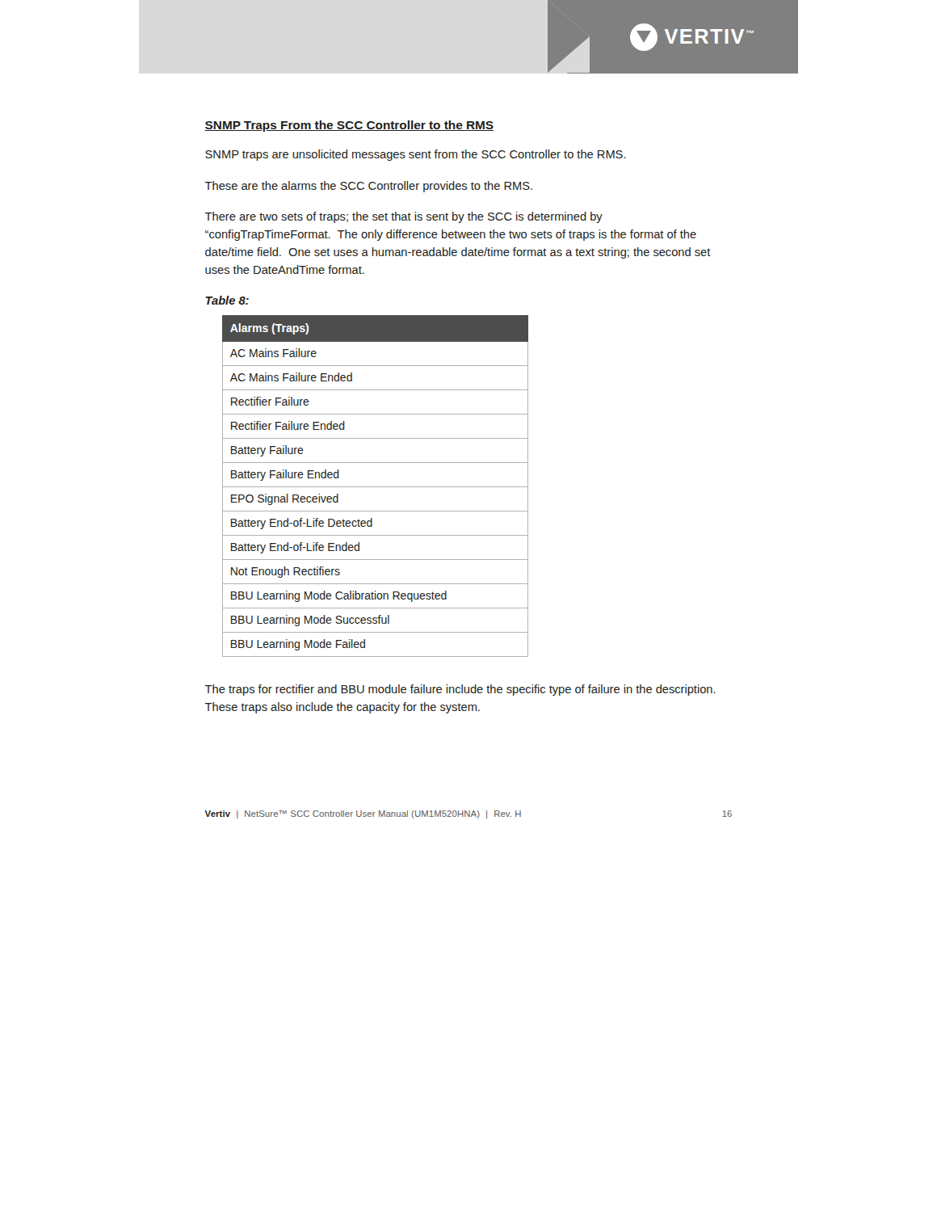VERTIV™
SNMP Traps From the SCC Controller to the RMS
SNMP traps are unsolicited messages sent from the SCC Controller to the RMS.
These are the alarms the SCC Controller provides to the RMS.
There are two sets of traps; the set that is sent by the SCC is determined by “configTrapTimeFormat. The only difference between the two sets of traps is the format of the date/time field. One set uses a human-readable date/time format as a text string; the second set uses the DateAndTime format.
Table 8:
| Alarms (Traps) |
| --- |
| AC Mains Failure |
| AC Mains Failure Ended |
| Rectifier Failure |
| Rectifier Failure Ended |
| Battery Failure |
| Battery Failure Ended |
| EPO Signal Received |
| Battery End-of-Life Detected |
| Battery End-of-Life Ended |
| Not Enough Rectifiers |
| BBU Learning Mode Calibration Requested |
| BBU Learning Mode Successful |
| BBU Learning Mode Failed |
The traps for rectifier and BBU module failure include the specific type of failure in the description. These traps also include the capacity for the system.
Vertiv|NetSure™ SCC Controller User Manual (UM1M520HNA)|Rev. H
16